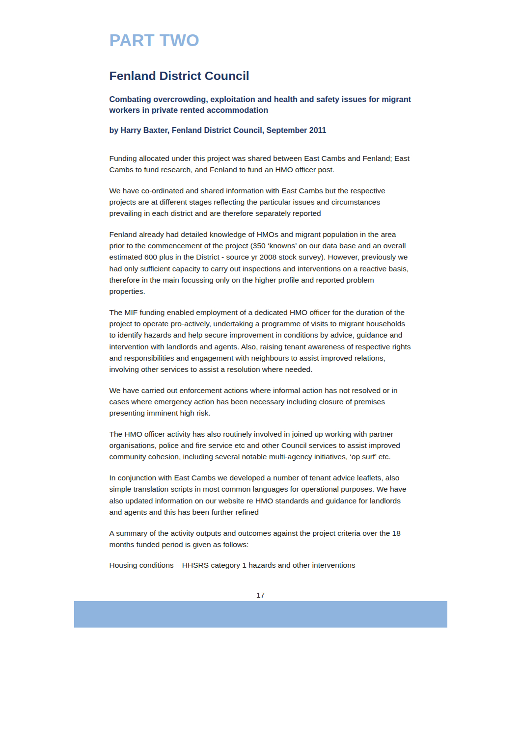PART TWO
Fenland District Council
Combating overcrowding, exploitation and health and safety issues for migrant workers in private rented accommodation
by Harry Baxter, Fenland District Council, September 2011
Funding allocated under this project was shared between East Cambs and Fenland; East Cambs to fund research, and Fenland to fund an HMO officer post.
We have co-ordinated and shared information with East Cambs but the respective projects are at different stages reflecting the particular issues and circumstances prevailing in each district and are therefore separately reported
Fenland already had detailed knowledge of HMOs and migrant population in the area prior to the commencement of the project (350 ‘knowns’ on our data base and an overall estimated 600 plus in the District - source yr 2008 stock survey). However, previously we had only sufficient capacity to carry out inspections and interventions on a reactive basis, therefore in the main focussing only on the higher profile and reported problem properties.
The MIF funding enabled employment of a dedicated HMO officer for the duration of the project to operate pro-actively, undertaking a programme of visits to migrant households to identify hazards and help secure improvement in conditions by advice, guidance and intervention with landlords and agents. Also, raising tenant awareness of respective rights and responsibilities and engagement with neighbours to assist improved relations, involving other services to assist a resolution where needed.
We have carried out enforcement actions where informal action has not resolved or in cases where emergency action has been necessary including closure of premises presenting imminent high risk.
The HMO officer activity has also routinely involved in joined up working with partner organisations, police and fire service etc and other Council services to assist improved community cohesion, including several notable multi-agency initiatives, ‘op surf’ etc.
In conjunction with East Cambs we developed a number of tenant advice leaflets, also simple translation scripts in most common languages for operational purposes. We have also updated information on our website re HMO standards and guidance for landlords and agents and this has been further refined
A summary of the activity outputs and outcomes against the project criteria over the 18 months funded period is given as follows:
Housing conditions – HHSRS category 1 hazards and other interventions
17